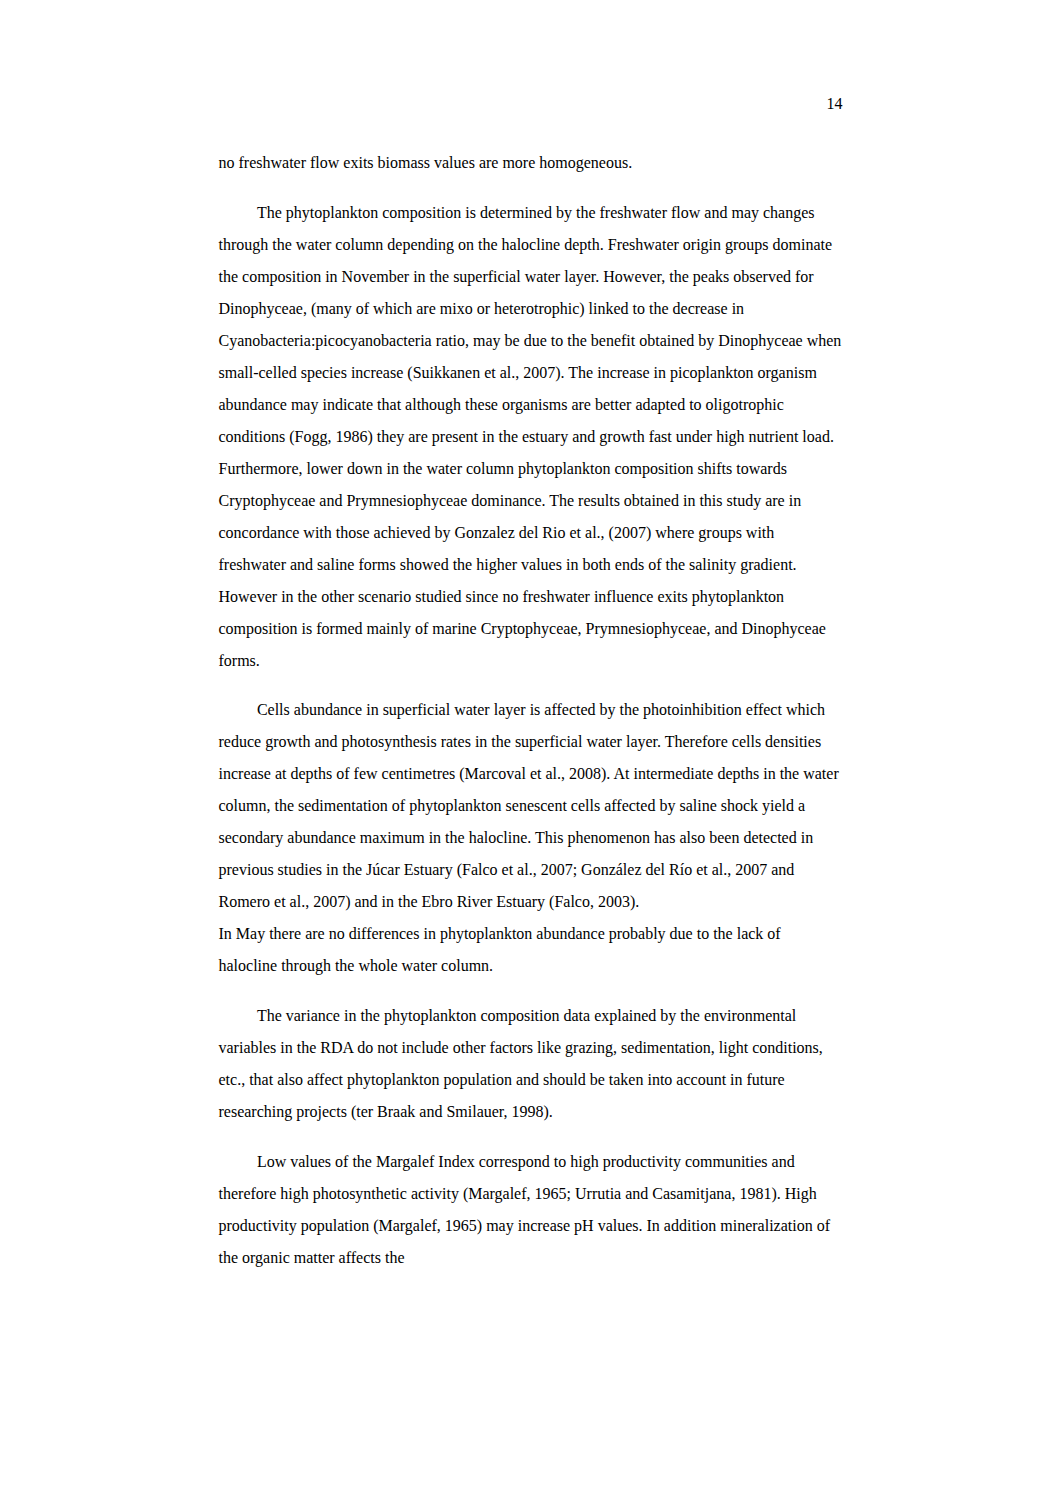14
no freshwater flow exits biomass values are more homogeneous.
The phytoplankton composition is determined by the freshwater flow and may changes through the water column depending on the halocline depth. Freshwater origin groups dominate the composition in November in the superficial water layer. However, the peaks observed for Dinophyceae, (many of which are mixo or heterotrophic) linked to the decrease in Cyanobacteria:picocyanobacteria ratio, may be due to the benefit obtained by Dinophyceae when small-celled species increase (Suikkanen et al., 2007). The increase in picoplankton organism abundance may indicate that although these organisms are better adapted to oligotrophic conditions (Fogg, 1986) they are present in the estuary and growth fast under high nutrient load. Furthermore, lower down in the water column phytoplankton composition shifts towards Cryptophyceae and Prymnesiophyceae dominance. The results obtained in this study are in concordance with those achieved by Gonzalez del Rio et al., (2007) where groups with freshwater and saline forms showed the higher values in both ends of the salinity gradient. However in the other scenario studied since no freshwater influence exits phytoplankton composition is formed mainly of marine Cryptophyceae, Prymnesiophyceae, and Dinophyceae forms.
Cells abundance in superficial water layer is affected by the photoinhibition effect which reduce growth and photosynthesis rates in the superficial water layer. Therefore cells densities increase at depths of few centimetres (Marcoval et al., 2008). At intermediate depths in the water column, the sedimentation of phytoplankton senescent cells affected by saline shock yield a secondary abundance maximum in the halocline. This phenomenon has also been detected in previous studies in the Júcar Estuary (Falco et al., 2007; González del Río et al., 2007 and Romero et al., 2007) and in the Ebro River Estuary (Falco, 2003).
In May there are no differences in phytoplankton abundance probably due to the lack of halocline through the whole water column.
The variance in the phytoplankton composition data explained by the environmental variables in the RDA do not include other factors like grazing, sedimentation, light conditions, etc., that also affect phytoplankton population and should be taken into account in future researching projects (ter Braak and Smilauer, 1998).
Low values of the Margalef Index correspond to high productivity communities and therefore high photosynthetic activity (Margalef, 1965; Urrutia and Casamitjana, 1981). High productivity population (Margalef, 1965) may increase pH values. In addition mineralization of the organic matter affects the